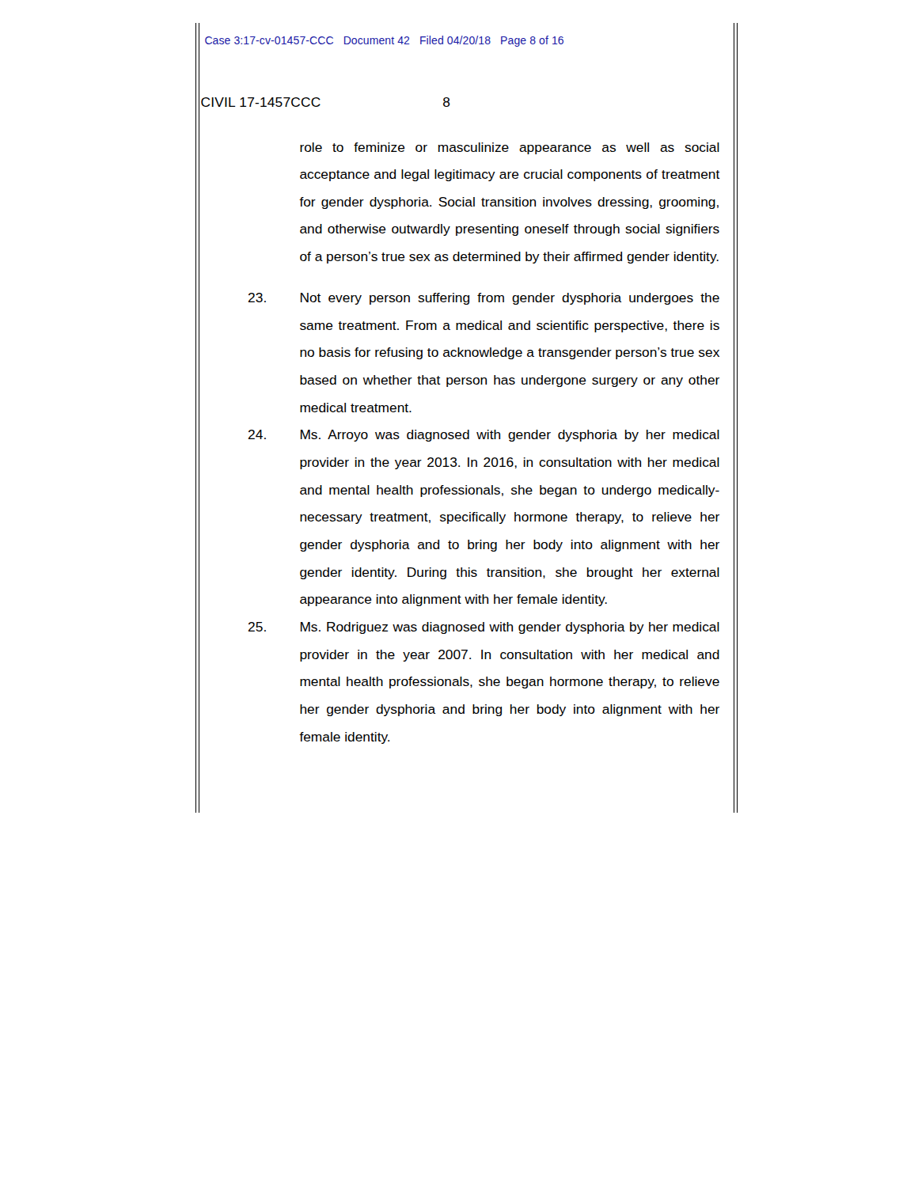Case 3:17-cv-01457-CCC Document 42 Filed 04/20/18 Page 8 of 16
CIVIL 17-1457CCC 8
role to feminize or masculinize appearance as well as social acceptance and legal legitimacy are crucial components of treatment for gender dysphoria. Social transition involves dressing, grooming, and otherwise outwardly presenting oneself through social signifiers of a person’s true sex as determined by their affirmed gender identity.
23. Not every person suffering from gender dysphoria undergoes the same treatment. From a medical and scientific perspective, there is no basis for refusing to acknowledge a transgender person’s true sex based on whether that person has undergone surgery or any other medical treatment.
24. Ms. Arroyo was diagnosed with gender dysphoria by her medical provider in the year 2013. In 2016, in consultation with her medical and mental health professionals, she began to undergo medically-necessary treatment, specifically hormone therapy, to relieve her gender dysphoria and to bring her body into alignment with her gender identity. During this transition, she brought her external appearance into alignment with her female identity.
25. Ms. Rodriguez was diagnosed with gender dysphoria by her medical provider in the year 2007. In consultation with her medical and mental health professionals, she began hormone therapy, to relieve her gender dysphoria and bring her body into alignment with her female identity.